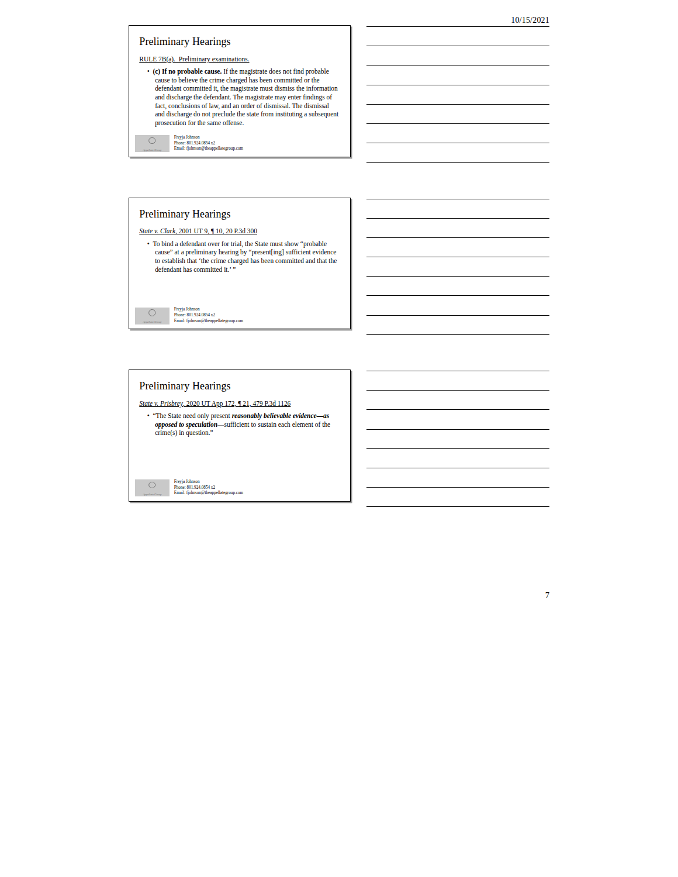10/15/2021
Preliminary Hearings
RULE 7B(a). Preliminary examinations.
(c) If no probable cause. If the magistrate does not find probable cause to believe the crime charged has been committed or the defendant committed it, the magistrate must dismiss the information and discharge the defendant. The magistrate may enter findings of fact, conclusions of law, and an order of dismissal. The dismissal and discharge do not preclude the state from instituting a subsequent prosecution for the same offense.
Appellate Group
Freyja Johnson
Phone: 801.924.0854 x2
Email: fjohnson@theappellategroup.com
Preliminary Hearings
State v. Clark, 2001 UT 9, ¶ 10, 20 P.3d 300
To bind a defendant over for trial, the State must show “probable cause” at a preliminary hearing by “present[ing] sufficient evidence to establish that ‘the crime charged has been committed and that the defendant has committed it.’ ”
Appellate Group
Freyja Johnson
Phone: 801.924.0854 x2
Email: fjohnson@theappellategroup.com
Preliminary Hearings
State v. Prisbrey, 2020 UT App 172, ¶ 21, 479 P.3d 1126
“The State need only present reasonably believable evidence—as opposed to speculation—sufficient to sustain each element of the crime(s) in question.”
Appellate Group
Freyja Johnson
Phone: 801.924.0854 x2
Email: fjohnson@theappellategroup.com
7